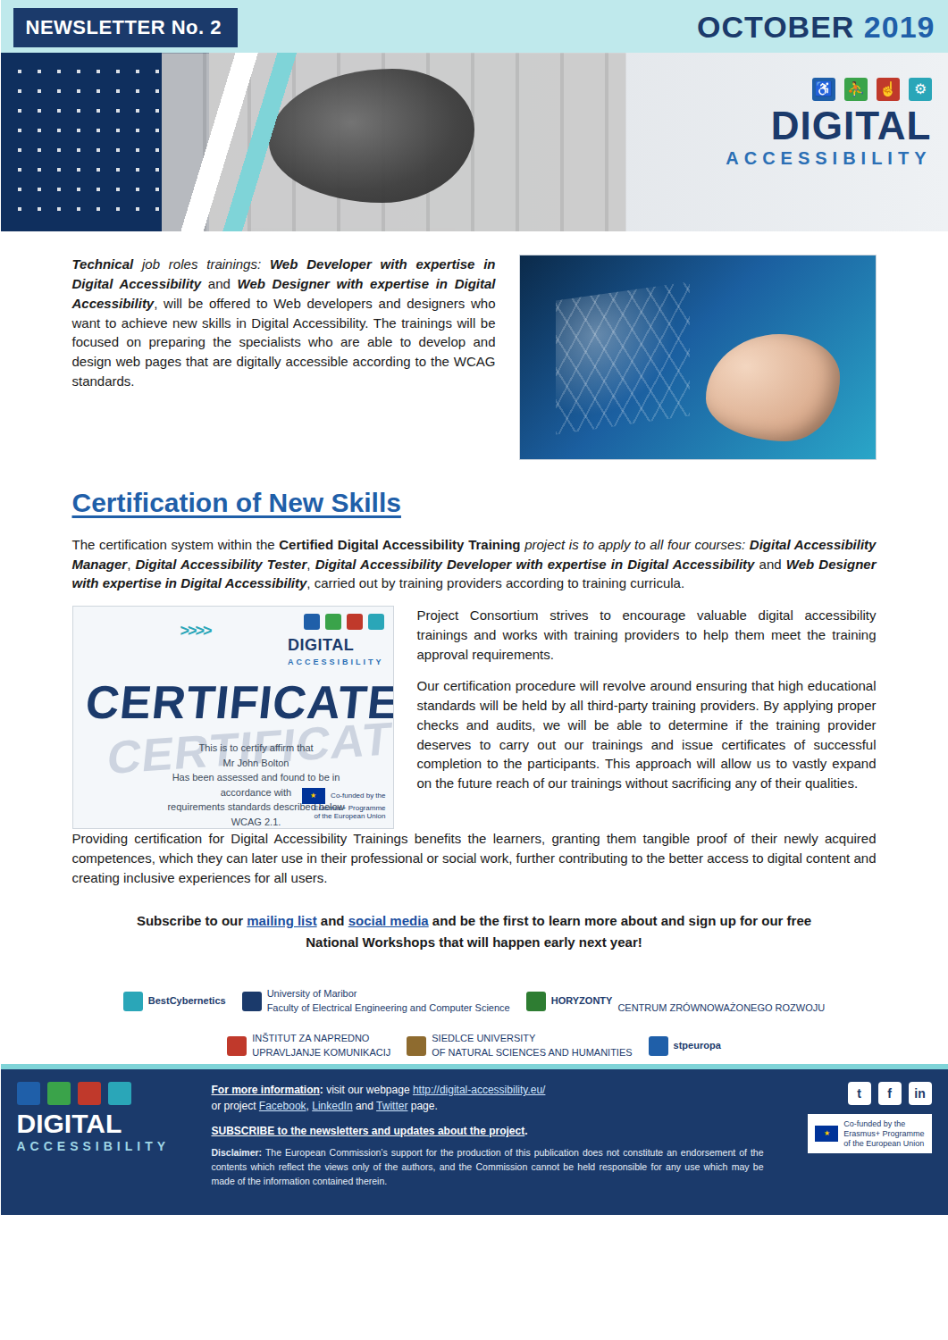NEWSLETTER No. 2
OCTOBER 2019
♿ ⛹ ☝ ⚙
DIGITAL
ACCESSIBILITY
Technical job roles trainings: Web Developer with expertise in Digital Accessibility and Web Designer with expertise in Digital Accessibility, will be offered to Web developers and designers who want to achieve new skills in Digital Accessibility. The trainings will be focused on preparing the specialists who are able to develop and design web pages that are digitally accessible according to the WCAG standards.
Certification of New Skills
The certification system within the Certified Digital Accessibility Training project is to apply to all four courses: Digital Accessibility Manager, Digital Accessibility Tester, Digital Accessibility Developer with expertise in Digital Accessibility and Web Designer with expertise in Digital Accessibility, carried out by training providers according to training curricula.
DIGITALACCESSIBILITY
>>>>
CERTIFICATE
CERTIFICATE
This is to certify affirm that
Mr John Bolton
Has been assessed and found to be in accordance with
requirements standards described below
WCAG 2.1.
★ Co-funded by the
Erasmus+ Programme
of the European Union
Project Consortium strives to encourage valuable digital accessibility trainings and works with training providers to help them meet the training approval requirements.
Our certification procedure will revolve around ensuring that high educational standards will be held by all third-party training providers. By applying proper checks and audits, we will be able to determine if the training provider deserves to carry out our trainings and issue certificates of successful completion to the participants. This approach will allow us to vastly expand on the future reach of our trainings without sacrificing any of their qualities.
Providing certification for Digital Accessibility Trainings benefits the learners, granting them tangible proof of their newly acquired competences, which they can later use in their professional or social work, further contributing to the better access to digital content and creating inclusive experiences for all users.
Subscribe to our mailing list and social media and be the first to learn more about and sign up for our free
National Workshops that will happen early next year!
BestCybernetics
University of Maribor
Faculty of Electrical Engineering and Computer Science
HORYZONTY
CENTRUM ZRÓWNOWAŻONEGO ROZWOJU
INŠTITUT ZA NAPREDNO
UPRAVLJANJE KOMUNIKACIJ
SIEDLCE UNIVERSITY
OF NATURAL SCIENCES AND HUMANITIES
stpeuropa
DIGITAL
ACCESSIBILITY
For more information: visit our webpage http://digital-accessibility.eu/
or project Facebook, LinkedIn and Twitter page.
SUBSCRIBE to the newsletters and updates about the project.
Disclaimer: The European Commission’s support for the production of this publication does not constitute an endorsement of the contents which reflect the views only of the authors, and the Commission cannot be held responsible for any use which may be made of the information contained therein.
tfin
★ Co-funded by the
Erasmus+ Programme
of the European Union